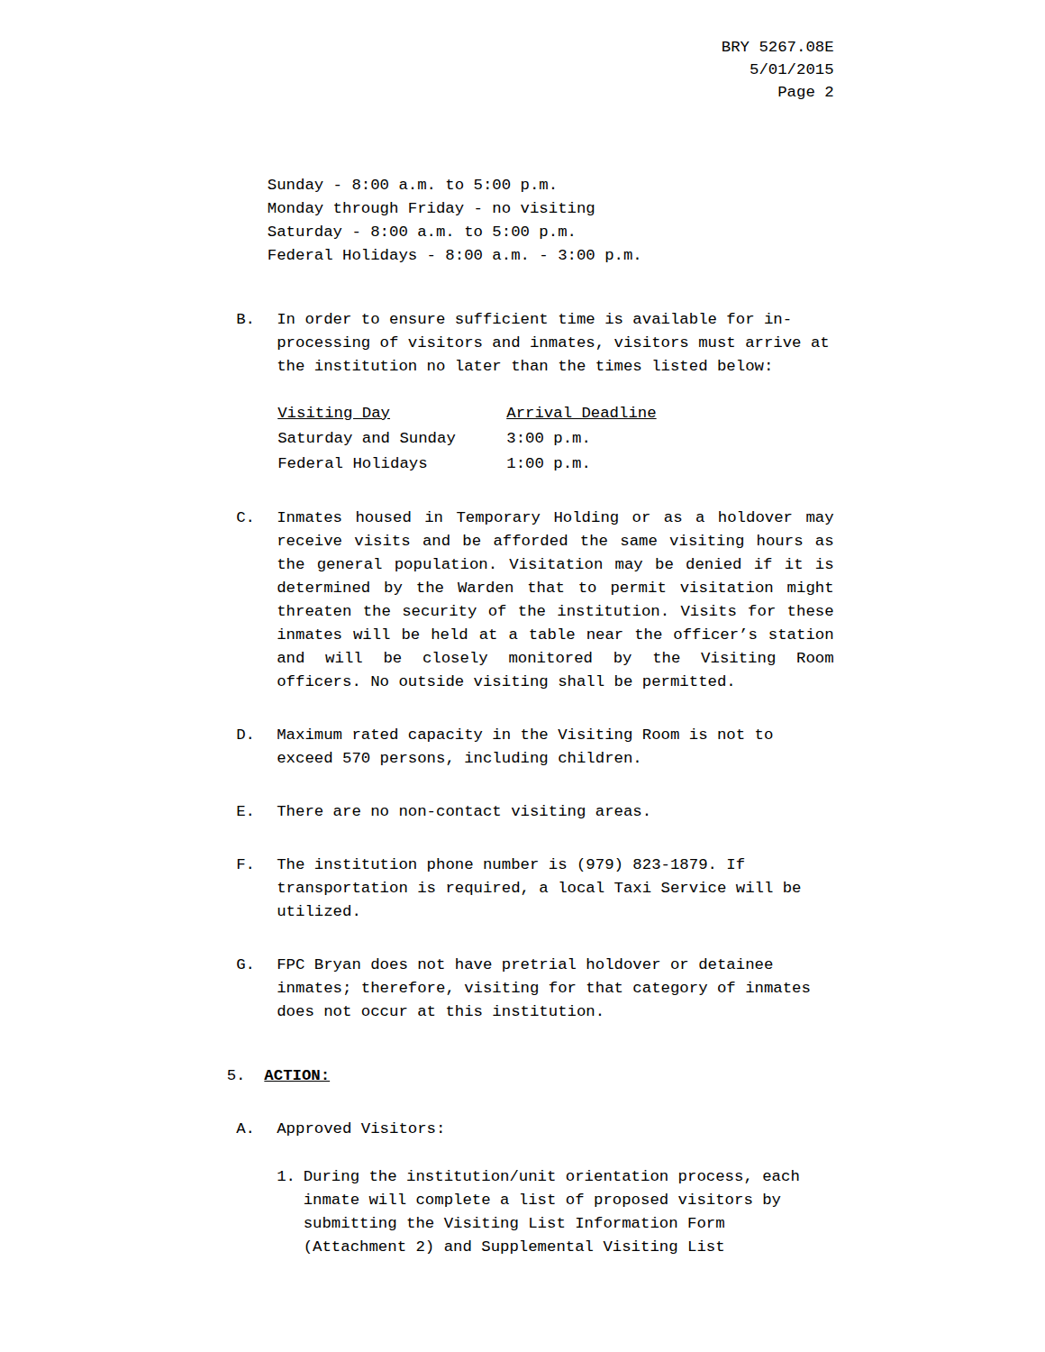BRY 5267.08E
5/01/2015
Page 2
Sunday - 8:00 a.m. to 5:00 p.m.
Monday through Friday - no visiting
Saturday - 8:00 a.m. to 5:00 p.m.
Federal Holidays - 8:00 a.m. - 3:00 p.m.
B.
In order to ensure sufficient time is available for in-processing of visitors and inmates, visitors must arrive at the institution no later than the times listed below:
| Visiting Day | Arrival Deadline |
| --- | --- |
| Saturday and Sunday | 3:00 p.m. |
| Federal Holidays | 1:00 p.m. |
C.
Inmates housed in Temporary Holding or as a holdover may receive visits and be afforded the same visiting hours as the general population. Visitation may be denied if it is determined by the Warden that to permit visitation might threaten the security of the institution. Visits for these inmates will be held at a table near the officer’s station and will be closely monitored by the Visiting Room officers. No outside visiting shall be permitted.
D.
Maximum rated capacity in the Visiting Room is not to exceed 570 persons, including children.
E.
There are no non-contact visiting areas.
F.
The institution phone number is (979) 823-1879. If transportation is required, a local Taxi Service will be utilized.
G.
FPC Bryan does not have pretrial holdover or detainee inmates; therefore, visiting for that category of inmates does not occur at this institution.
5.
ACTION:
A.
Approved Visitors:
1.
During the institution/unit orientation process, each inmate will complete a list of proposed visitors by submitting the Visiting List Information Form (Attachment 2) and Supplemental Visiting List